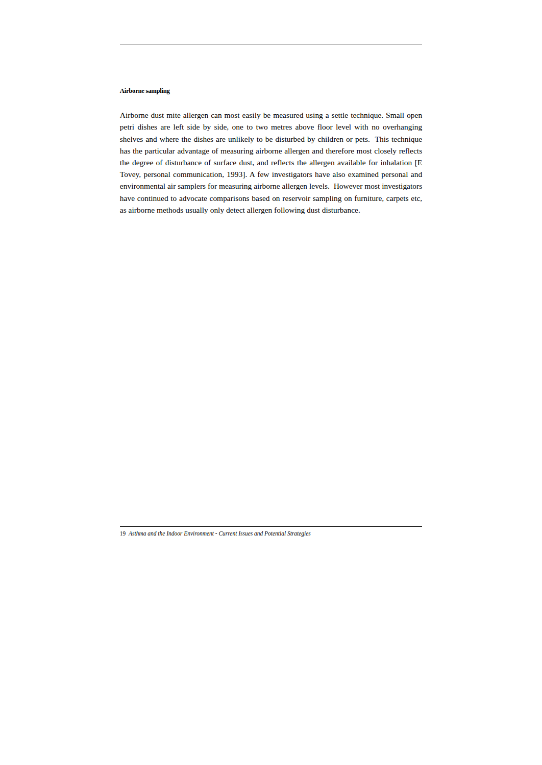Airborne sampling
Airborne dust mite allergen can most easily be measured using a settle technique. Small open petri dishes are left side by side, one to two metres above floor level with no overhanging shelves and where the dishes are unlikely to be disturbed by children or pets. This technique has the particular advantage of measuring airborne allergen and therefore most closely reflects the degree of disturbance of surface dust, and reflects the allergen available for inhalation [E Tovey, personal communication, 1993]. A few investigators have also examined personal and environmental air samplers for measuring airborne allergen levels. However most investigators have continued to advocate comparisons based on reservoir sampling on furniture, carpets etc, as airborne methods usually only detect allergen following dust disturbance.
19 Asthma and the Indoor Environment - Current Issues and Potential Strategies